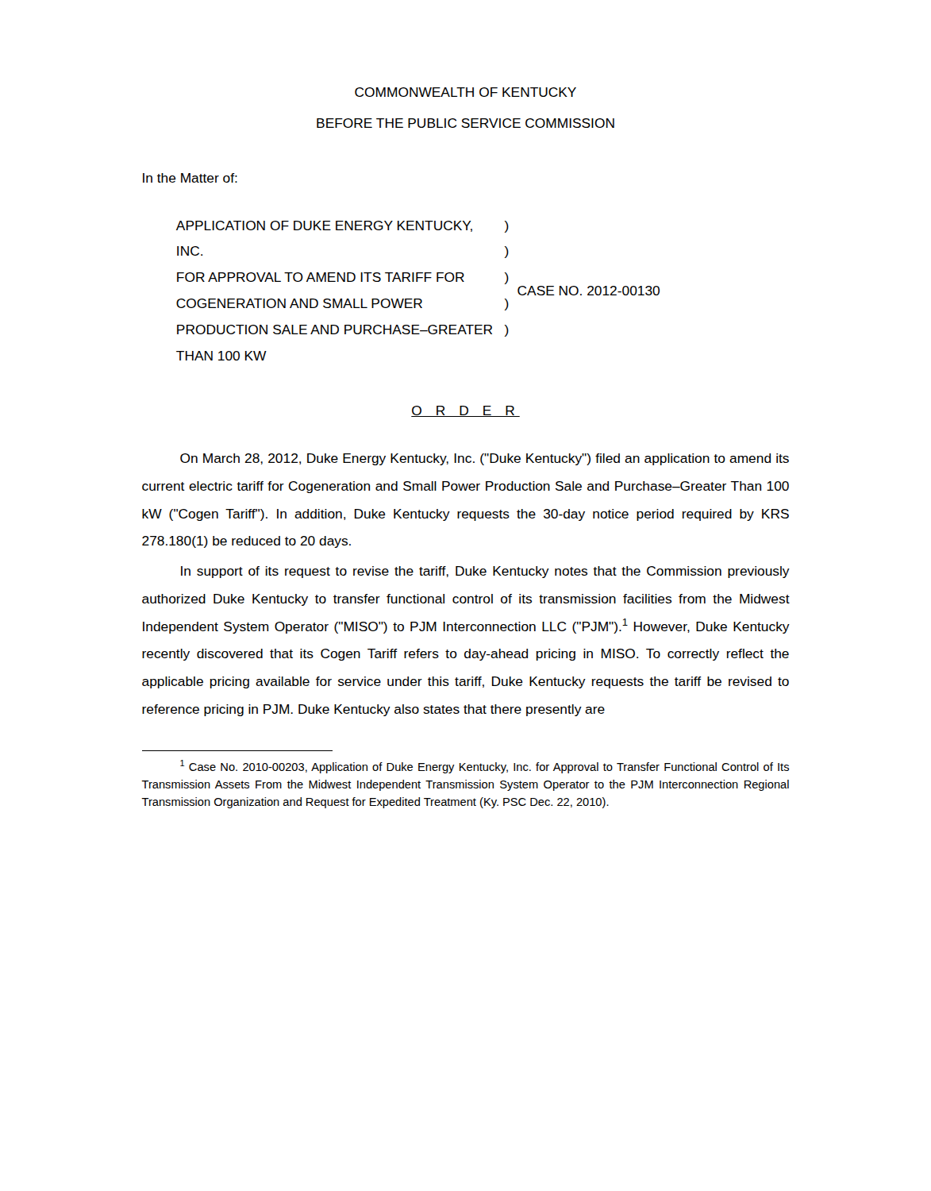COMMONWEALTH OF KENTUCKY
BEFORE THE PUBLIC SERVICE COMMISSION
In the Matter of:
APPLICATION OF DUKE ENERGY KENTUCKY, INC.
FOR APPROVAL TO AMEND ITS TARIFF FOR
COGENERATION AND SMALL POWER
PRODUCTION SALE AND PURCHASE–GREATER
THAN 100 KW
)
)
)
)
)
CASE NO. 2012-00130
O R D E R
On March 28, 2012, Duke Energy Kentucky, Inc. ("Duke Kentucky") filed an application to amend its current electric tariff for Cogeneration and Small Power Production Sale and Purchase–Greater Than 100 kW ("Cogen Tariff"). In addition, Duke Kentucky requests the 30-day notice period required by KRS 278.180(1) be reduced to 20 days.
In support of its request to revise the tariff, Duke Kentucky notes that the Commission previously authorized Duke Kentucky to transfer functional control of its transmission facilities from the Midwest Independent System Operator ("MISO") to PJM Interconnection LLC ("PJM").1 However, Duke Kentucky recently discovered that its Cogen Tariff refers to day-ahead pricing in MISO. To correctly reflect the applicable pricing available for service under this tariff, Duke Kentucky requests the tariff be revised to reference pricing in PJM. Duke Kentucky also states that there presently are
1 Case No. 2010-00203, Application of Duke Energy Kentucky, Inc. for Approval to Transfer Functional Control of Its Transmission Assets From the Midwest Independent Transmission System Operator to the PJM Interconnection Regional Transmission Organization and Request for Expedited Treatment (Ky. PSC Dec. 22, 2010).